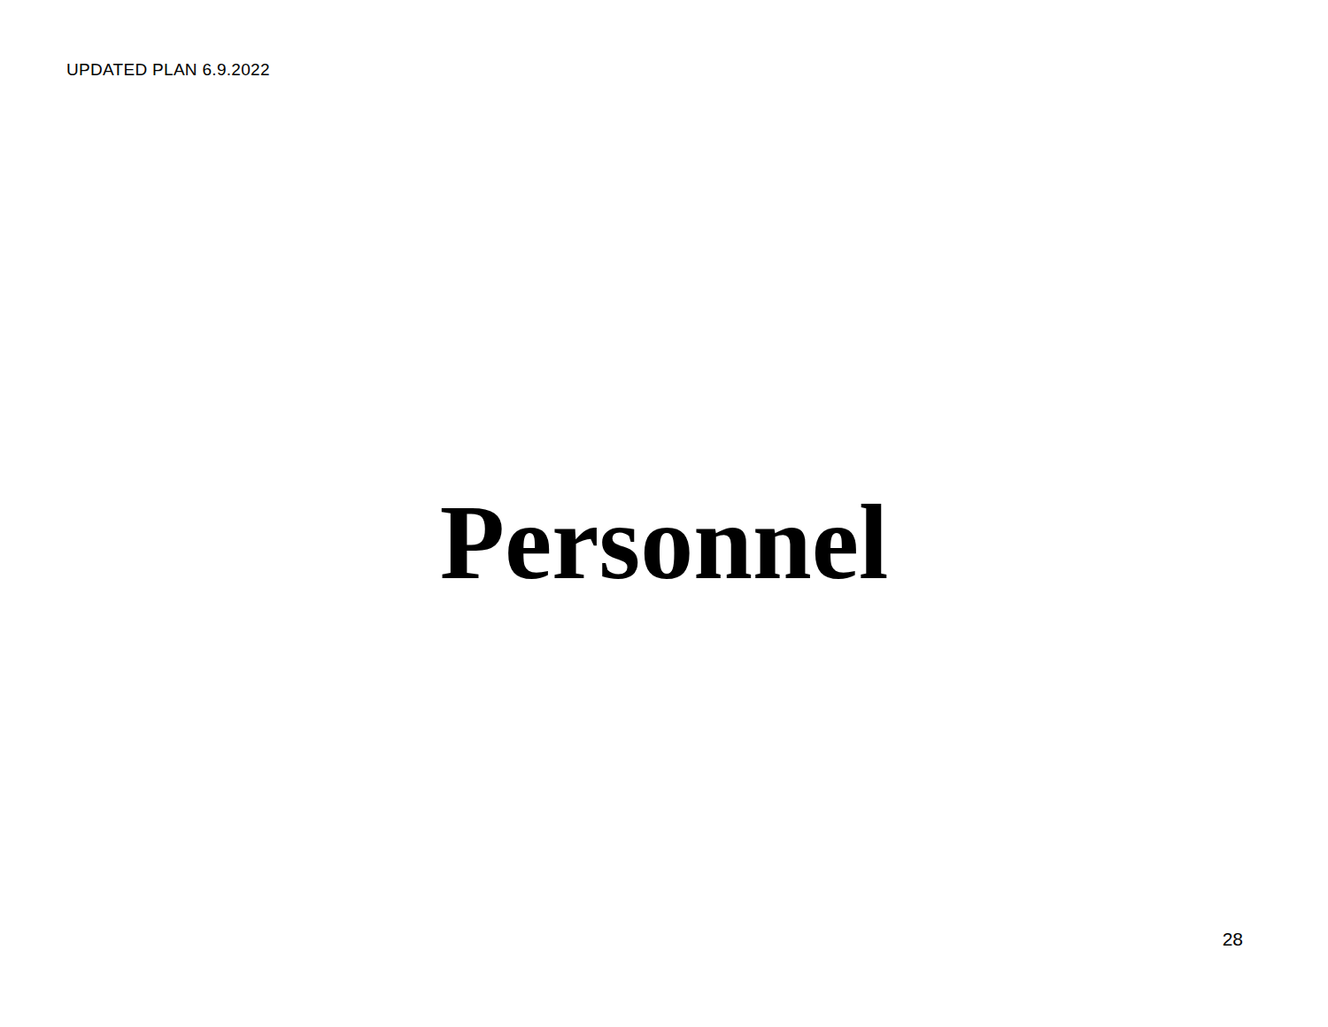UPDATED PLAN 6.9.2022
Personnel
28